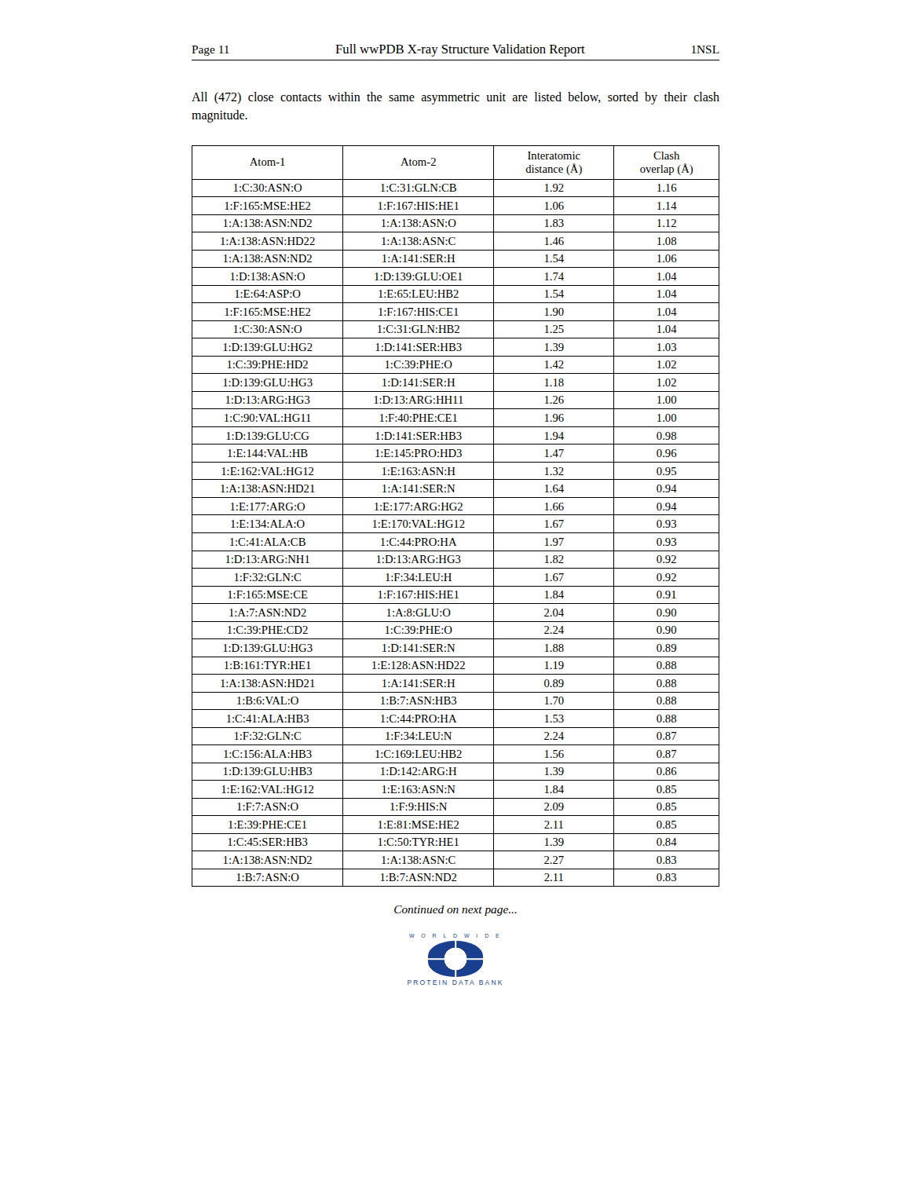Page 11
Full wwPDB X-ray Structure Validation Report
1NSL
All (472) close contacts within the same asymmetric unit are listed below, sorted by their clash magnitude.
| Atom-1 | Atom-2 | Interatomic distance (Å) | Clash overlap (Å) |
| --- | --- | --- | --- |
| 1:C:30:ASN:O | 1:C:31:GLN:CB | 1.92 | 1.16 |
| 1:F:165:MSE:HE2 | 1:F:167:HIS:HE1 | 1.06 | 1.14 |
| 1:A:138:ASN:ND2 | 1:A:138:ASN:O | 1.83 | 1.12 |
| 1:A:138:ASN:HD22 | 1:A:138:ASN:C | 1.46 | 1.08 |
| 1:A:138:ASN:ND2 | 1:A:141:SER:H | 1.54 | 1.06 |
| 1:D:138:ASN:O | 1:D:139:GLU:OE1 | 1.74 | 1.04 |
| 1:E:64:ASP:O | 1:E:65:LEU:HB2 | 1.54 | 1.04 |
| 1:F:165:MSE:HE2 | 1:F:167:HIS:CE1 | 1.90 | 1.04 |
| 1:C:30:ASN:O | 1:C:31:GLN:HB2 | 1.25 | 1.04 |
| 1:D:139:GLU:HG2 | 1:D:141:SER:HB3 | 1.39 | 1.03 |
| 1:C:39:PHE:HD2 | 1:C:39:PHE:O | 1.42 | 1.02 |
| 1:D:139:GLU:HG3 | 1:D:141:SER:H | 1.18 | 1.02 |
| 1:D:13:ARG:HG3 | 1:D:13:ARG:HH11 | 1.26 | 1.00 |
| 1:C:90:VAL:HG11 | 1:F:40:PHE:CE1 | 1.96 | 1.00 |
| 1:D:139:GLU:CG | 1:D:141:SER:HB3 | 1.94 | 0.98 |
| 1:E:144:VAL:HB | 1:E:145:PRO:HD3 | 1.47 | 0.96 |
| 1:E:162:VAL:HG12 | 1:E:163:ASN:H | 1.32 | 0.95 |
| 1:A:138:ASN:HD21 | 1:A:141:SER:N | 1.64 | 0.94 |
| 1:E:177:ARG:O | 1:E:177:ARG:HG2 | 1.66 | 0.94 |
| 1:E:134:ALA:O | 1:E:170:VAL:HG12 | 1.67 | 0.93 |
| 1:C:41:ALA:CB | 1:C:44:PRO:HA | 1.97 | 0.93 |
| 1:D:13:ARG:NH1 | 1:D:13:ARG:HG3 | 1.82 | 0.92 |
| 1:F:32:GLN:C | 1:F:34:LEU:H | 1.67 | 0.92 |
| 1:F:165:MSE:CE | 1:F:167:HIS:HE1 | 1.84 | 0.91 |
| 1:A:7:ASN:ND2 | 1:A:8:GLU:O | 2.04 | 0.90 |
| 1:C:39:PHE:CD2 | 1:C:39:PHE:O | 2.24 | 0.90 |
| 1:D:139:GLU:HG3 | 1:D:141:SER:N | 1.88 | 0.89 |
| 1:B:161:TYR:HE1 | 1:E:128:ASN:HD22 | 1.19 | 0.88 |
| 1:A:138:ASN:HD21 | 1:A:141:SER:H | 0.89 | 0.88 |
| 1:B:6:VAL:O | 1:B:7:ASN:HB3 | 1.70 | 0.88 |
| 1:C:41:ALA:HB3 | 1:C:44:PRO:HA | 1.53 | 0.88 |
| 1:F:32:GLN:C | 1:F:34:LEU:N | 2.24 | 0.87 |
| 1:C:156:ALA:HB3 | 1:C:169:LEU:HB2 | 1.56 | 0.87 |
| 1:D:139:GLU:HB3 | 1:D:142:ARG:H | 1.39 | 0.86 |
| 1:E:162:VAL:HG12 | 1:E:163:ASN:N | 1.84 | 0.85 |
| 1:F:7:ASN:O | 1:F:9:HIS:N | 2.09 | 0.85 |
| 1:E:39:PHE:CE1 | 1:E:81:MSE:HE2 | 2.11 | 0.85 |
| 1:C:45:SER:HB3 | 1:C:50:TYR:HE1 | 1.39 | 0.84 |
| 1:A:138:ASN:ND2 | 1:A:138:ASN:C | 2.27 | 0.83 |
| 1:B:7:ASN:O | 1:B:7:ASN:ND2 | 2.11 | 0.83 |
Continued on next page...
W O R L D W I D E
PROTEIN DATA BANK